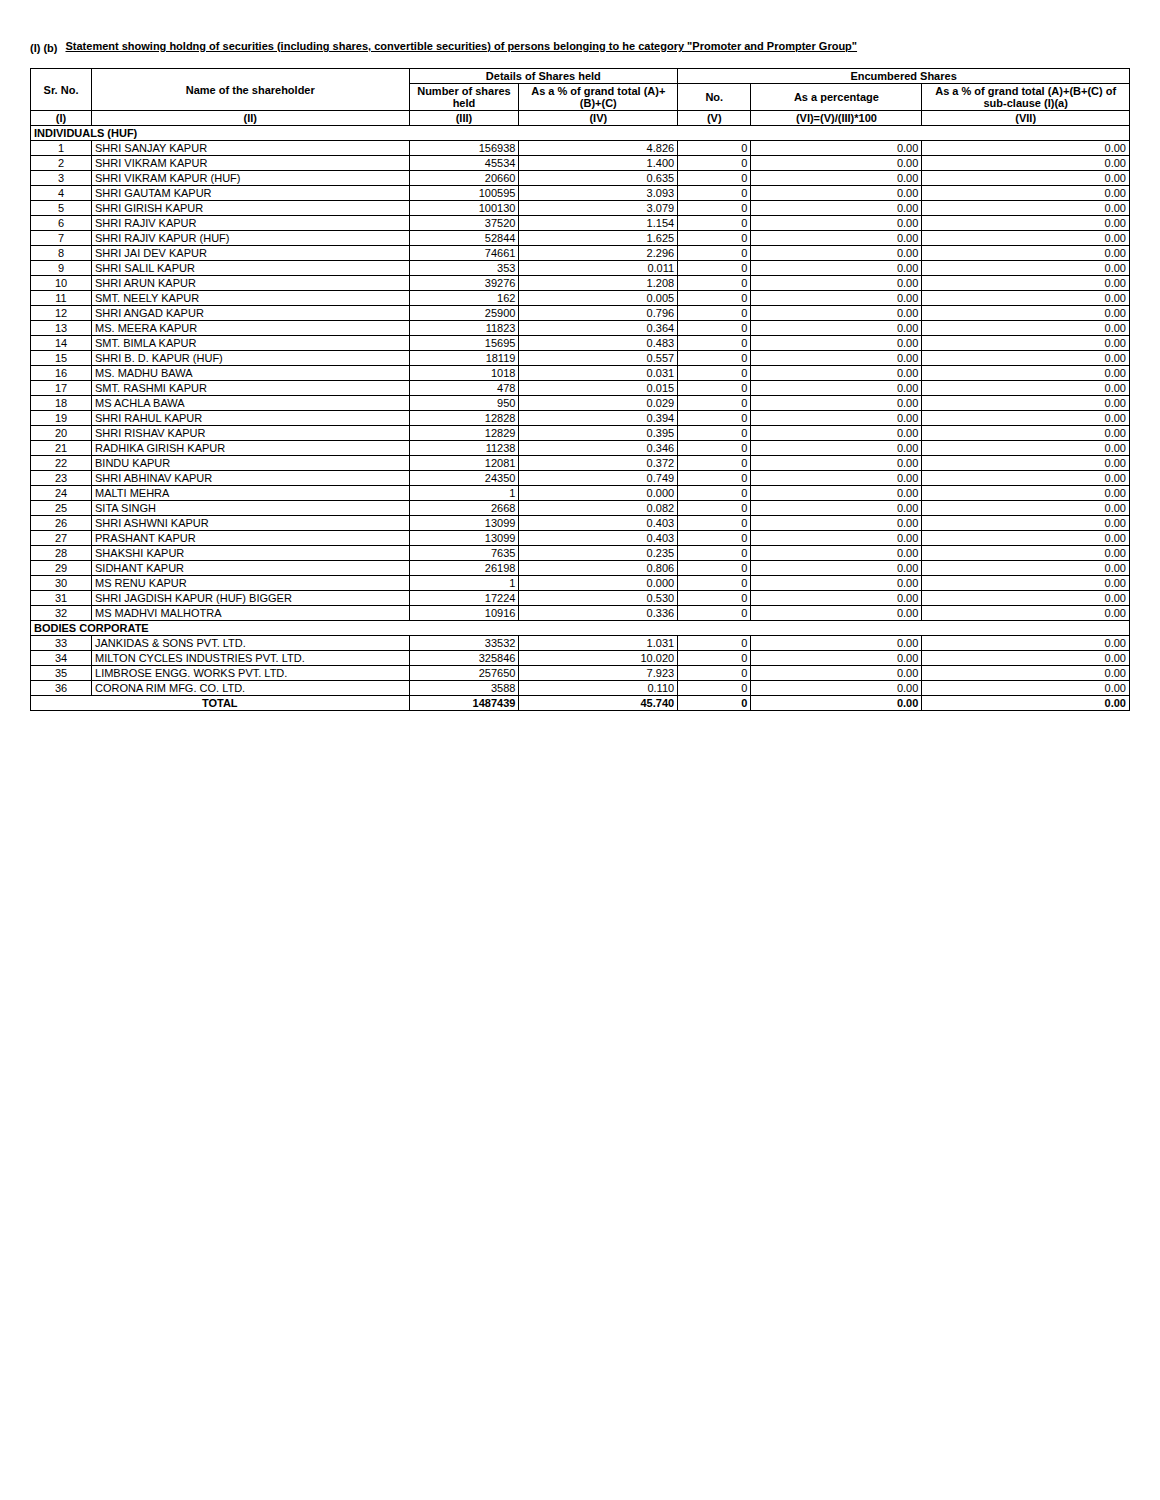(I) (b)
Statement showing holdng of securities (including shares, convertible securities) of persons belonging to he category "Promoter and Prompter Group"
| Sr. No. | Name of the shareholder | Details of Shares held | Encumbered Shares |
| --- | --- | --- | --- |
| Number of shares held | As a % of grand total (A)+(B)+(C) | No. | As a percentage | As a % of grand total (A)+(B+(C) of sub-clause (I)(a) |
| (I) | (II) | (III) | (IV) | (V) | (VI)=(V)/(III)*100 | (VII) |
| INDIVIDUALS (HUF) |
| 1 | SHRI SANJAY KAPUR | 156938 | 4.826 | 0 | 0.00 | 0.00 |
| 2 | SHRI VIKRAM KAPUR | 45534 | 1.400 | 0 | 0.00 | 0.00 |
| 3 | SHRI VIKRAM KAPUR (HUF) | 20660 | 0.635 | 0 | 0.00 | 0.00 |
| 4 | SHRI GAUTAM KAPUR | 100595 | 3.093 | 0 | 0.00 | 0.00 |
| 5 | SHRI GIRISH KAPUR | 100130 | 3.079 | 0 | 0.00 | 0.00 |
| 6 | SHRI RAJIV KAPUR | 37520 | 1.154 | 0 | 0.00 | 0.00 |
| 7 | SHRI RAJIV KAPUR (HUF) | 52844 | 1.625 | 0 | 0.00 | 0.00 |
| 8 | SHRI JAI DEV KAPUR | 74661 | 2.296 | 0 | 0.00 | 0.00 |
| 9 | SHRI SALIL KAPUR | 353 | 0.011 | 0 | 0.00 | 0.00 |
| 10 | SHRI ARUN KAPUR | 39276 | 1.208 | 0 | 0.00 | 0.00 |
| 11 | SMT. NEELY KAPUR | 162 | 0.005 | 0 | 0.00 | 0.00 |
| 12 | SHRI ANGAD KAPUR | 25900 | 0.796 | 0 | 0.00 | 0.00 |
| 13 | MS. MEERA KAPUR | 11823 | 0.364 | 0 | 0.00 | 0.00 |
| 14 | SMT. BIMLA KAPUR | 15695 | 0.483 | 0 | 0.00 | 0.00 |
| 15 | SHRI B. D. KAPUR (HUF) | 18119 | 0.557 | 0 | 0.00 | 0.00 |
| 16 | MS. MADHU BAWA | 1018 | 0.031 | 0 | 0.00 | 0.00 |
| 17 | SMT. RASHMI KAPUR | 478 | 0.015 | 0 | 0.00 | 0.00 |
| 18 | MS ACHLA BAWA | 950 | 0.029 | 0 | 0.00 | 0.00 |
| 19 | SHRI RAHUL KAPUR | 12828 | 0.394 | 0 | 0.00 | 0.00 |
| 20 | SHRI RISHAV KAPUR | 12829 | 0.395 | 0 | 0.00 | 0.00 |
| 21 | RADHIKA GIRISH KAPUR | 11238 | 0.346 | 0 | 0.00 | 0.00 |
| 22 | BINDU KAPUR | 12081 | 0.372 | 0 | 0.00 | 0.00 |
| 23 | SHRI ABHINAV KAPUR | 24350 | 0.749 | 0 | 0.00 | 0.00 |
| 24 | MALTI MEHRA | 1 | 0.000 | 0 | 0.00 | 0.00 |
| 25 | SITA SINGH | 2668 | 0.082 | 0 | 0.00 | 0.00 |
| 26 | SHRI ASHWNI KAPUR | 13099 | 0.403 | 0 | 0.00 | 0.00 |
| 27 | PRASHANT KAPUR | 13099 | 0.403 | 0 | 0.00 | 0.00 |
| 28 | SHAKSHI KAPUR | 7635 | 0.235 | 0 | 0.00 | 0.00 |
| 29 | SIDHANT KAPUR | 26198 | 0.806 | 0 | 0.00 | 0.00 |
| 30 | MS RENU KAPUR | 1 | 0.000 | 0 | 0.00 | 0.00 |
| 31 | SHRI JAGDISH KAPUR (HUF) BIGGER | 17224 | 0.530 | 0 | 0.00 | 0.00 |
| 32 | MS MADHVI MALHOTRA | 10916 | 0.336 | 0 | 0.00 | 0.00 |
| BODIES CORPORATE |
| 33 | JANKIDAS & SONS PVT. LTD. | 33532 | 1.031 | 0 | 0.00 | 0.00 |
| 34 | MILTON CYCLES INDUSTRIES PVT. LTD. | 325846 | 10.020 | 0 | 0.00 | 0.00 |
| 35 | LIMBROSE ENGG. WORKS PVT. LTD. | 257650 | 7.923 | 0 | 0.00 | 0.00 |
| 36 | CORONA RIM MFG. CO. LTD. | 3588 | 0.110 | 0 | 0.00 | 0.00 |
| TOTAL | 1487439 | 45.740 | 0 | 0.00 | 0.00 |